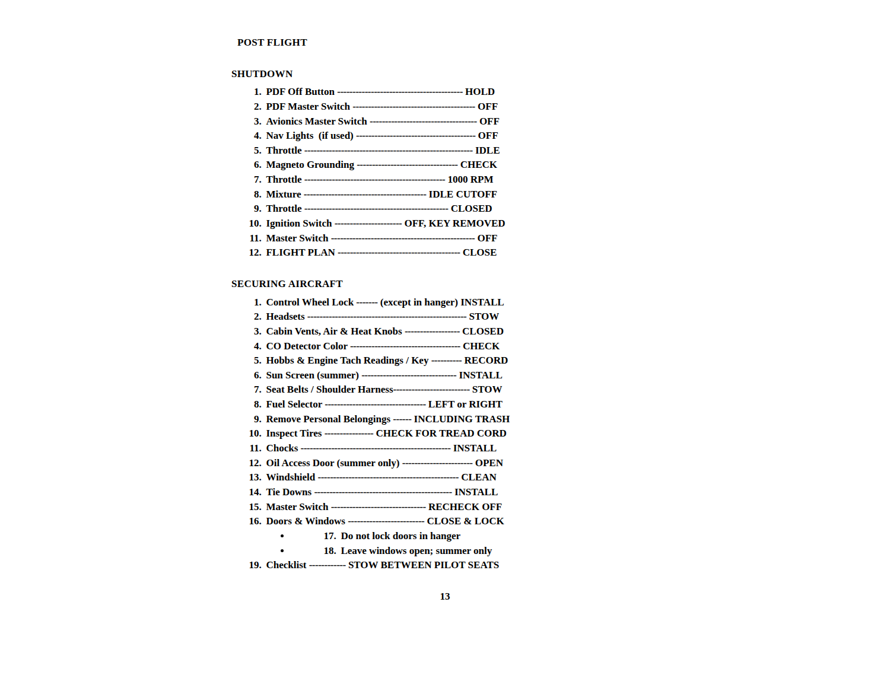POST FLIGHT
SHUTDOWN
PDF Off Button ----------------------------------------- HOLD
PDF Master Switch ---------------------------------------- OFF
Avionics Master Switch ----------------------------------- OFF
Nav Lights (if used) --------------------------------------- OFF
Throttle ------------------------------------------------------- IDLE
Magneto Grounding --------------------------------- CHECK
Throttle ---------------------------------------------- 1000 RPM
Mixture ---------------------------------------- IDLE CUTOFF
Throttle ----------------------------------------------- CLOSED
Ignition Switch ---------------------- OFF, KEY REMOVED
Master Switch ----------------------------------------------- OFF
FLIGHT PLAN ---------------------------------------- CLOSE
SECURING AIRCRAFT
Control Wheel Lock ------- (except in hanger) INSTALL
Headsets ---------------------------------------------------- STOW
Cabin Vents, Air & Heat Knobs ------------------ CLOSED
CO Detector Color ------------------------------------ CHECK
Hobbs & Engine Tach Readings / Key ---------- RECORD
Sun Screen (summer) ------------------------------- INSTALL
Seat Belts / Shoulder Harness------------------------- STOW
Fuel Selector --------------------------------- LEFT or RIGHT
Remove Personal Belongings ------ INCLUDING TRASH
Inspect Tires ---------------- CHECK FOR TREAD CORD
Chocks ------------------------------------------------- INSTALL
Oil Access Door (summer only) ----------------------- OPEN
Windshield ---------------------------------------------- CLEAN
Tie Downs --------------------------------------------- INSTALL
Master Switch ------------------------------- RECHECK OFF
Doors & Windows ------------------------- CLOSE & LOCK
Do not lock doors in hanger
Leave windows open; summer only
Checklist ------------ STOW BETWEEN PILOT SEATS
13